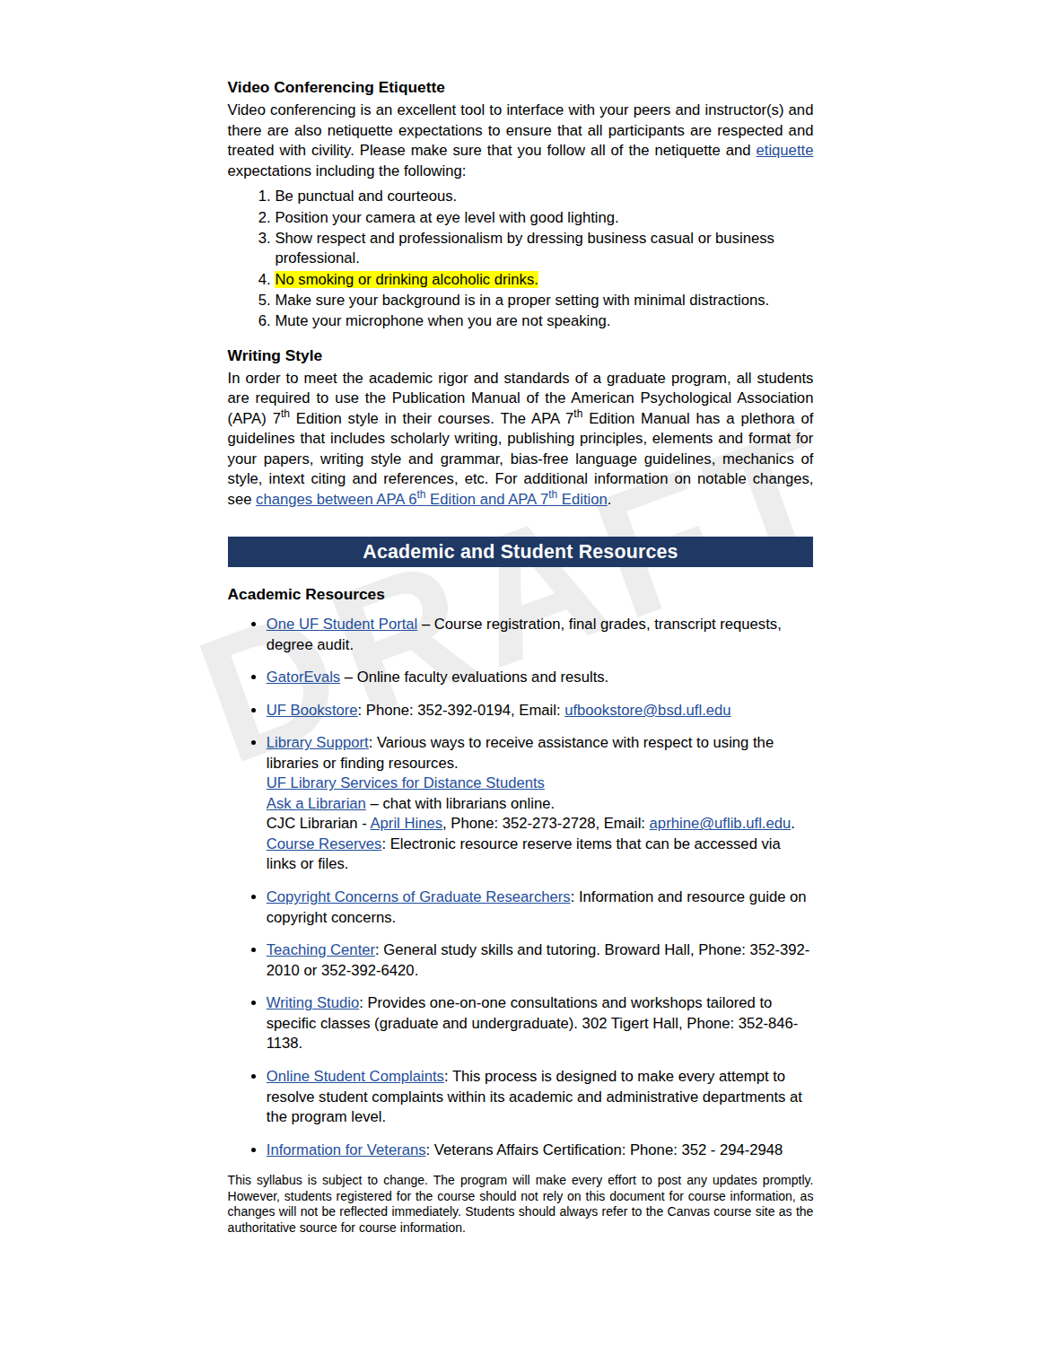DRAFT
Video Conferencing Etiquette
Video conferencing is an excellent tool to interface with your peers and instructor(s) and there are also netiquette expectations to ensure that all participants are respected and treated with civility. Please make sure that you follow all of the netiquette and etiquette expectations including the following:
Be punctual and courteous.
Position your camera at eye level with good lighting.
Show respect and professionalism by dressing business casual or business professional.
No smoking or drinking alcoholic drinks.
Make sure your background is in a proper setting with minimal distractions.
Mute your microphone when you are not speaking.
Writing Style
In order to meet the academic rigor and standards of a graduate program, all students are required to use the Publication Manual of the American Psychological Association (APA) 7th Edition style in their courses. The APA 7th Edition Manual has a plethora of guidelines that includes scholarly writing, publishing principles, elements and format for your papers, writing style and grammar, bias-free language guidelines, mechanics of style, intext citing and references, etc. For additional information on notable changes, see changes between APA 6th Edition and APA 7th Edition.
Academic and Student Resources
Academic Resources
One UF Student Portal – Course registration, final grades, transcript requests, degree audit.
GatorEvals – Online faculty evaluations and results.
UF Bookstore: Phone: 352-392-0194, Email: ufbookstore@bsd.ufl.edu
Library Support: Various ways to receive assistance with respect to using the libraries or finding resources.
UF Library Services for Distance Students
Ask a Librarian – chat with librarians online.
CJC Librarian - April Hines, Phone: 352-273-2728, Email: aprhine@uflib.ufl.edu.
Course Reserves: Electronic resource reserve items that can be accessed via links or files.
Copyright Concerns of Graduate Researchers: Information and resource guide on copyright concerns.
Teaching Center: General study skills and tutoring. Broward Hall, Phone: 352-392-2010 or 352-392-6420.
Writing Studio: Provides one-on-one consultations and workshops tailored to specific classes (graduate and undergraduate). 302 Tigert Hall, Phone: 352-846-1138.
Online Student Complaints: This process is designed to make every attempt to resolve student complaints within its academic and administrative departments at the program level.
Information for Veterans: Veterans Affairs Certification: Phone: 352 - 294-2948
This syllabus is subject to change. The program will make every effort to post any updates promptly. However, students registered for the course should not rely on this document for course information, as changes will not be reflected immediately. Students should always refer to the Canvas course site as the authoritative source for course information.